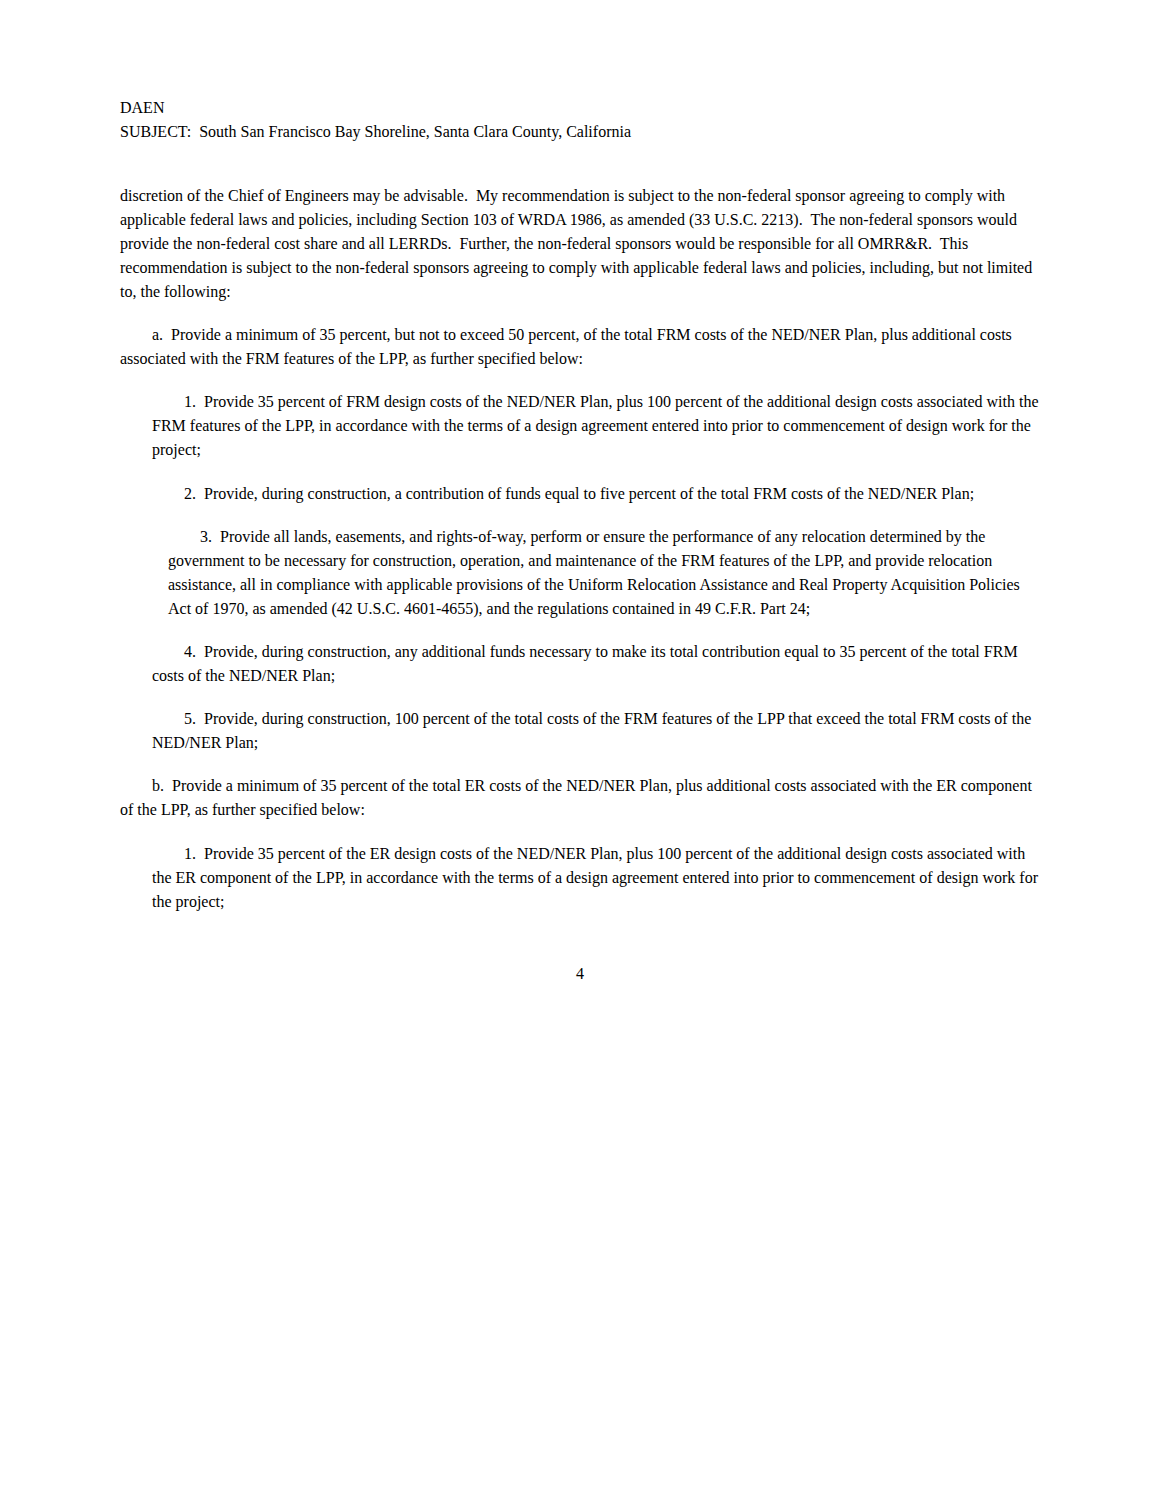DAEN
SUBJECT: South San Francisco Bay Shoreline, Santa Clara County, California
discretion of the Chief of Engineers may be advisable. My recommendation is subject to the non-federal sponsor agreeing to comply with applicable federal laws and policies, including Section 103 of WRDA 1986, as amended (33 U.S.C. 2213). The non-federal sponsors would provide the non-federal cost share and all LERRDs. Further, the non-federal sponsors would be responsible for all OMRR&R. This recommendation is subject to the non-federal sponsors agreeing to comply with applicable federal laws and policies, including, but not limited to, the following:
a. Provide a minimum of 35 percent, but not to exceed 50 percent, of the total FRM costs of the NED/NER Plan, plus additional costs associated with the FRM features of the LPP, as further specified below:
1. Provide 35 percent of FRM design costs of the NED/NER Plan, plus 100 percent of the additional design costs associated with the FRM features of the LPP, in accordance with the terms of a design agreement entered into prior to commencement of design work for the project;
2. Provide, during construction, a contribution of funds equal to five percent of the total FRM costs of the NED/NER Plan;
3. Provide all lands, easements, and rights-of-way, perform or ensure the performance of any relocation determined by the government to be necessary for construction, operation, and maintenance of the FRM features of the LPP, and provide relocation assistance, all in compliance with applicable provisions of the Uniform Relocation Assistance and Real Property Acquisition Policies Act of 1970, as amended (42 U.S.C. 4601-4655), and the regulations contained in 49 C.F.R. Part 24;
4. Provide, during construction, any additional funds necessary to make its total contribution equal to 35 percent of the total FRM costs of the NED/NER Plan;
5. Provide, during construction, 100 percent of the total costs of the FRM features of the LPP that exceed the total FRM costs of the NED/NER Plan;
b. Provide a minimum of 35 percent of the total ER costs of the NED/NER Plan, plus additional costs associated with the ER component of the LPP, as further specified below:
1. Provide 35 percent of the ER design costs of the NED/NER Plan, plus 100 percent of the additional design costs associated with the ER component of the LPP, in accordance with the terms of a design agreement entered into prior to commencement of design work for the project;
4